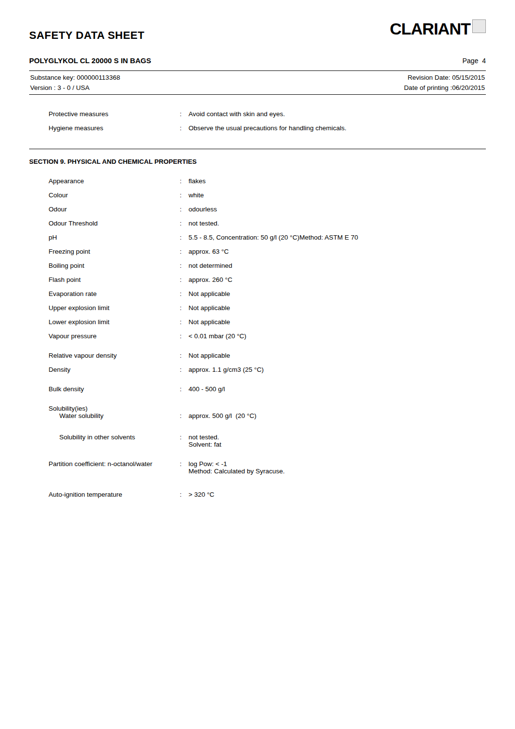SAFETY DATA SHEET
CLARIANT
POLYGLYKOL CL 20000 S IN BAGS Page 4
| Substance key: 000000113368 | Revision Date: 05/15/2015 |
| Version : 3 - 0 / USA | Date of printing :06/20/2015 |
| Protective measures | : | Avoid contact with skin and eyes. |
| Hygiene measures | : | Observe the usual precautions for handling chemicals. |
SECTION 9. PHYSICAL AND CHEMICAL PROPERTIES
| Appearance | : | flakes |
| Colour | : | white |
| Odour | : | odourless |
| Odour Threshold | : | not tested. |
| pH | : | 5.5 - 8.5, Concentration: 50 g/l (20 °C)Method: ASTM E 70 |
| Freezing point | : | approx. 63 °C |
| Boiling point | : | not determined |
| Flash point | : | approx. 260 °C |
| Evaporation rate | : | Not applicable |
| Upper explosion limit | : | Not applicable |
| Lower explosion limit | : | Not applicable |
| Vapour pressure | : | < 0.01 mbar (20 °C) |
| Relative vapour density | : | Not applicable |
| Density | : | approx. 1.1 g/cm3 (25 °C) |
| Bulk density | : | 400 - 500 g/l |
| Solubility(ies) Water solubility | : | approx. 500 g/l (20 °C) |
| Solubility in other solvents | : | not tested. Solvent: fat |
| Partition coefficient: n-octanol/water | : | log Pow: < -1 Method: Calculated by Syracuse. |
| Auto-ignition temperature | : | > 320 °C |